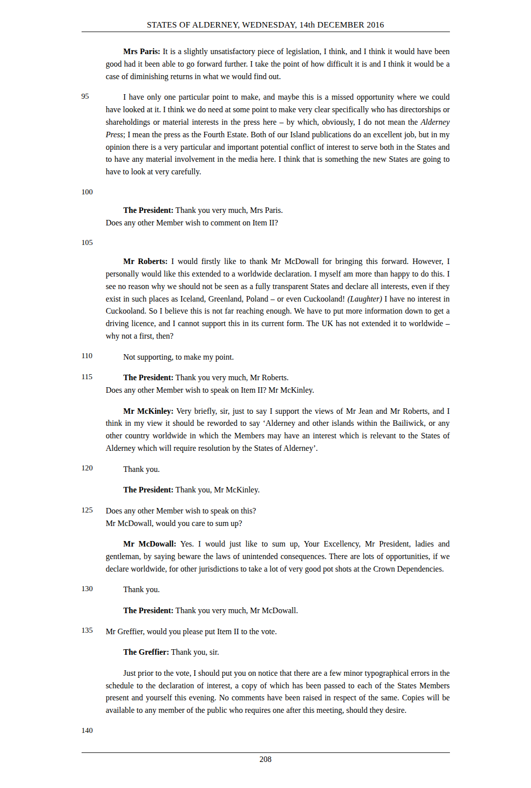STATES OF ALDERNEY, WEDNESDAY, 14th DECEMBER 2016
Mrs Paris: It is a slightly unsatisfactory piece of legislation, I think, and I think it would have been good had it been able to go forward further. I take the point of how difficult it is and I think it would be a case of diminishing returns in what we would find out.
95
I have only one particular point to make, and maybe this is a missed opportunity where we could have looked at it. I think we do need at some point to make very clear specifically who has directorships or shareholdings or material interests in the press here – by which, obviously, I do not mean the Alderney Press; I mean the press as the Fourth Estate. Both of our Island publications do an excellent job, but in my opinion there is a very particular and important potential conflict of interest to serve both in the States and to have any material involvement in the media here. I think that is something the new States are going to have to look at very carefully.
100
The President: Thank you very much, Mrs Paris.
Does any other Member wish to comment on Item II?
105
Mr Roberts: I would firstly like to thank Mr McDowall for bringing this forward. However, I personally would like this extended to a worldwide declaration. I myself am more than happy to do this. I see no reason why we should not be seen as a fully transparent States and declare all interests, even if they exist in such places as Iceland, Greenland, Poland – or even Cuckooland! (Laughter) I have no interest in Cuckooland. So I believe this is not far reaching enough. We have to put more information down to get a driving licence, and I cannot support this in its current form. The UK has not extended it to worldwide – why not a first, then?
110
Not supporting, to make my point.
115
The President: Thank you very much, Mr Roberts.
Does any other Member wish to speak on Item II? Mr McKinley.
Mr McKinley: Very briefly, sir, just to say I support the views of Mr Jean and Mr Roberts, and I think in my view it should be reworded to say ‘Alderney and other islands within the Bailiwick, or any other country worldwide in which the Members may have an interest which is relevant to the States of Alderney which will require resolution by the States of Alderney’.
120
Thank you.
The President: Thank you, Mr McKinley.
125
Does any other Member wish to speak on this?
Mr McDowall, would you care to sum up?
Mr McDowall: Yes. I would just like to sum up, Your Excellency, Mr President, ladies and gentleman, by saying beware the laws of unintended consequences. There are lots of opportunities, if we declare worldwide, for other jurisdictions to take a lot of very good pot shots at the Crown Dependencies.
130
Thank you.
The President: Thank you very much, Mr McDowall.
135
Mr Greffier, would you please put Item II to the vote.
The Greffier: Thank you, sir.
Just prior to the vote, I should put you on notice that there are a few minor typographical errors in the schedule to the declaration of interest, a copy of which has been passed to each of the States Members present and yourself this evening. No comments have been raised in respect of the same. Copies will be available to any member of the public who requires one after this meeting, should they desire.
140
208